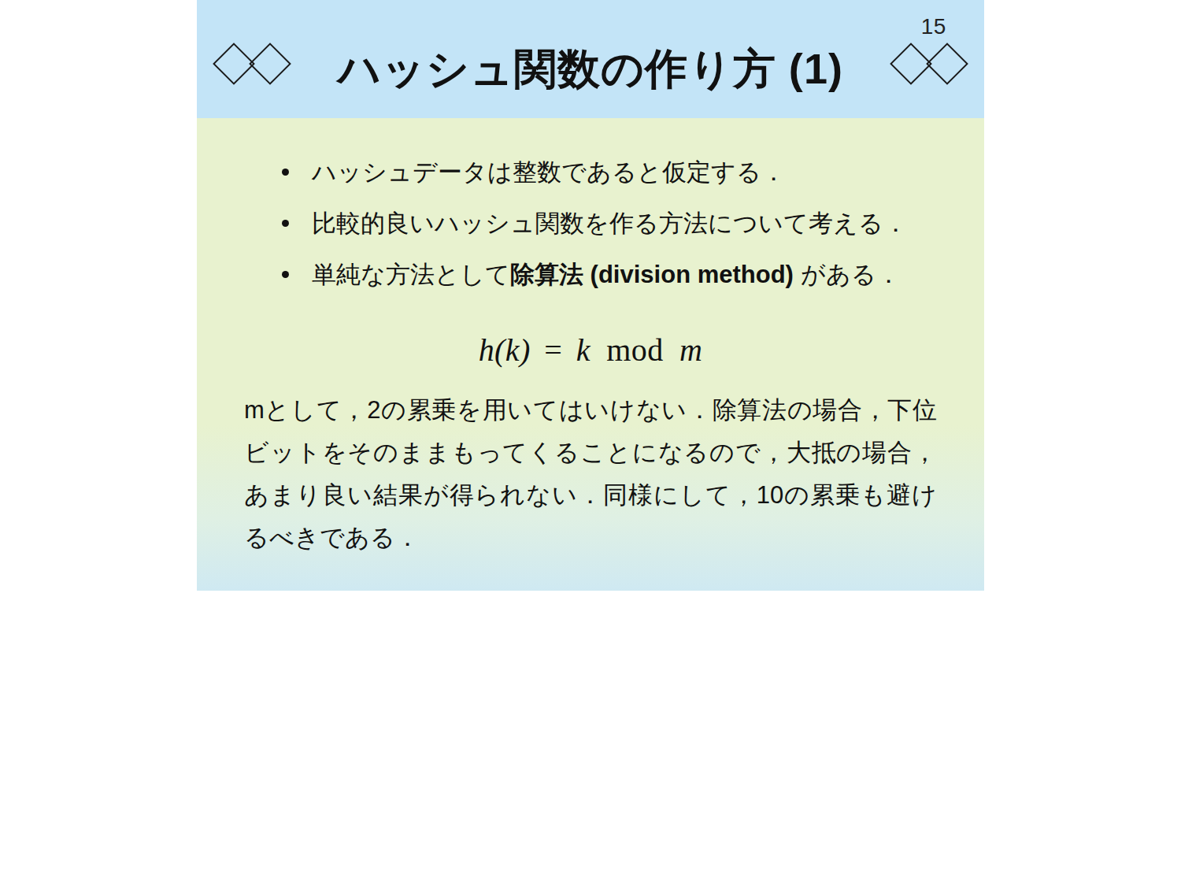15
ハッシュ関数の作り方 (1)
ハッシュデータは整数であると仮定する．
比較的良いハッシュ関数を作る方法について考える．
単純な方法として除算法 (division method) がある．
h(k) = k mod m
mとして，2の累乗を用いてはいけない．除算法の場合，下位ビットをそのままもってくることになるので，大抵の場合，あまり良い結果が得られない．同様にして，10の累乗も避けるべきである．